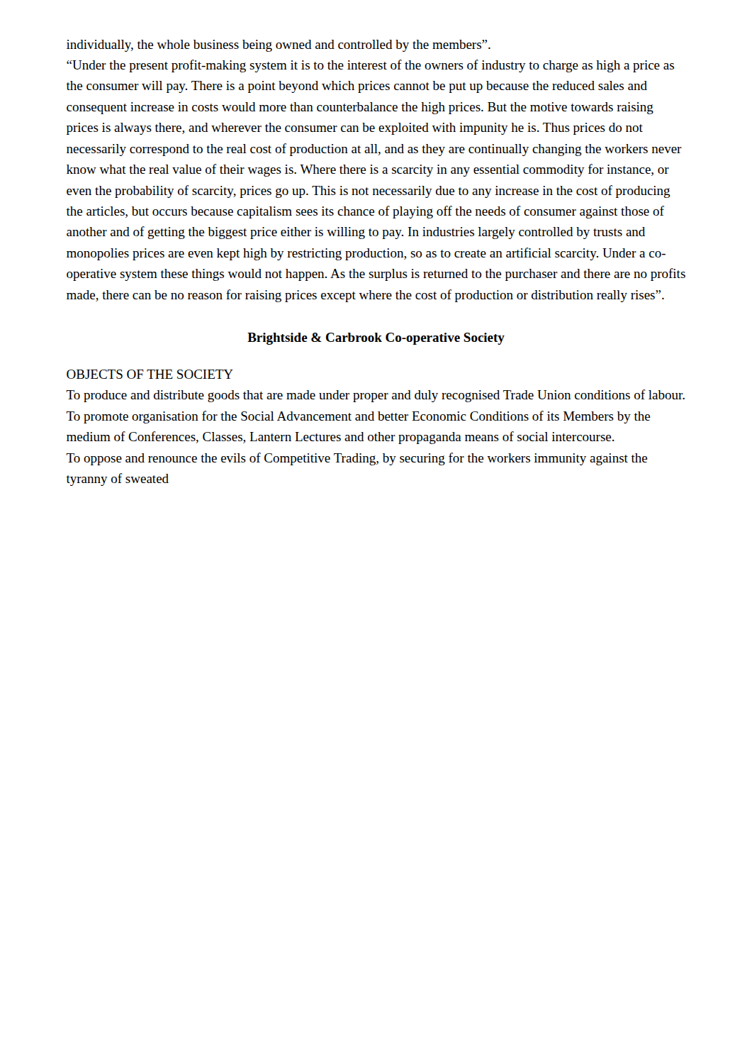individually, the whole business being owned and controlled by the members”.
“Under the present profit-making system it is to the interest of the owners of industry to charge as high a price as the consumer will pay. There is a point beyond which prices cannot be put up because the reduced sales and consequent increase in costs would more than counterbalance the high prices. But the motive towards raising prices is always there, and wherever the consumer can be exploited with impunity he is. Thus prices do not necessarily correspond to the real cost of production at all, and as they are continually changing the workers never know what the real value of their wages is. Where there is a scarcity in any essential commodity for instance, or even the probability of scarcity, prices go up. This is not necessarily due to any increase in the cost of producing the articles, but occurs because capitalism sees its chance of playing off the needs of consumer against those of another and of getting the biggest price either is willing to pay. In industries largely controlled by trusts and monopolies prices are even kept high by restricting production, so as to create an artificial scarcity. Under a co-operative system these things would not happen. As the surplus is returned to the purchaser and there are no profits made, there can be no reason for raising prices except where the cost of production or distribution really rises”.
Brightside & Carbrook Co-operative Society
OBJECTS OF THE SOCIETY
To produce and distribute goods that are made under proper and duly recognised Trade Union conditions of labour.
To promote organisation for the Social Advancement and better Economic Conditions of its Members by the medium of Conferences, Classes, Lantern Lectures and other propaganda means of social intercourse.
To oppose and renounce the evils of Competitive Trading, by securing for the workers immunity against the tyranny of sweated